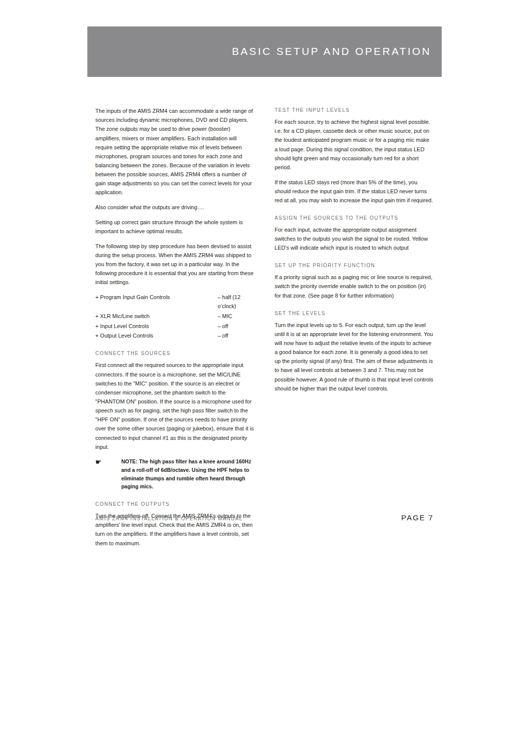Basic Setup and Operation
The inputs of the AMIS ZRM4 can accommodate a wide range of sources including dynamic microphones, DVD and CD players. The zone outputs may be used to drive power (booster) amplifiers, mixers or mixer amplifiers. Each installation will require setting the appropriate relative mix of levels between microphones, program sources and tones for each zone and balancing between the zones. Because of the variation in levels between the possible sources, AMIS ZRM4 offers a number of gain stage adjustments so you can set the correct levels for your application.
Also consider what the outputs are driving….
Setting up correct gain structure through the whole system is important to achieve optimal results.
The following step by step procedure has been devised to assist during the setup process. When the AMIS ZRM4 was shipped to you from the factory, it was set up in a particular way. In the following procedure it is essential that you are starting from these initial settings.
+ Program Input Gain Controls– half (12 o’clock)
+ XLR Mic/Line switch– MIC
+ Input Level Controls– off
+ Output Level Controls– off
Connect the Sources
First connect all the required sources to the appropriate input connectors. If the source is a microphone, set the MIC/LINE switches to the "MIC" position. If the source is an electret or condenser microphone, set the phantom switch to the "PHANTOM ON" position. If the source is a microphone used for speech such as for paging, set the high pass filter switch to the "HPF ON" position. If one of the sources needs to have priority over the some other sources (paging or jukebox), ensure that it is connected to input channel #1 as this is the designated priority input.
☛
NOTE: The high pass filter has a knee around 160Hz and a roll-off of 6dB/octave. Using the HPF helps to eliminate thumps and rumble often heard through paging mics.
Connect the Outputs
Turn the amplifiers off. Connect the AMIS ZRM4’s outputs to the amplifiers' line level input. Check that the AMIS ZMR4 is on, then turn on the amplifiers. If the amplifiers have a level controls, set them to maximum.
Test the Input Levels
For each source, try to achieve the highest signal level possible. i.e. for a CD player, cassette deck or other music source, put on the loudest anticipated program music or for a paging mic make a loud page. During this signal condition, the input status LED should light green and may occasionally turn red for a short period.
If the status LED stays red (more than 5% of the time), you should reduce the input gain trim. If the status LED never turns red at all, you may wish to increase the input gain trim if required.
Assign the Sources to the Outputs
For each input, activate the appropriate output assignment switches to the outputs you wish the signal to be routed. Yellow LED's will indicate which input is routed to which output
Set up the Priority Function
If a priority signal such as a paging mic or line source is required, switch the priority override enable switch to the on position (in) for that zone. (See page 8 for further information)
Set the Levels
Turn the input levels up to 5. For each output, turn up the level until it is at an appropriate level for the listening environment. You will now have to adjust the relative levels of the inputs to achieve a good balance for each zone. It is generally a good idea to set up the priority signal (if any) first. The aim of these adjustments is to have all level controls at between 3 and 7. This may not be possible however. A good rule of thumb is that input level controls should be higher than the output level controls.
AMIS ZRM4 Installation & Operation Manual
Page 7